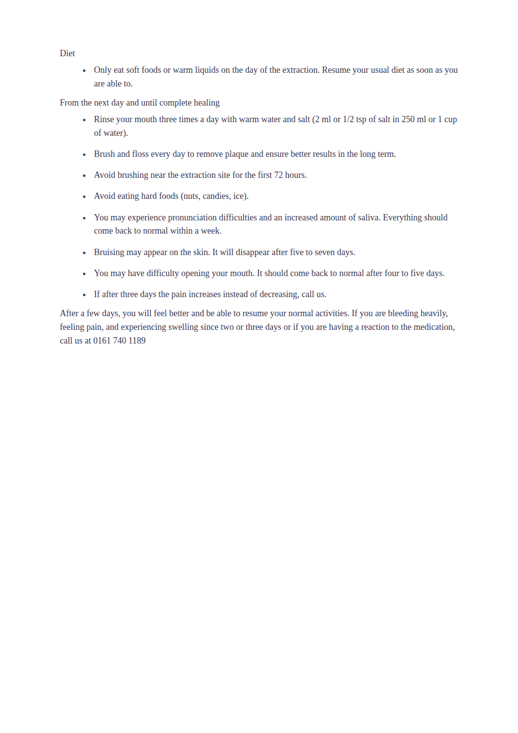Diet
Only eat soft foods or warm liquids on the day of the extraction. Resume your usual diet as soon as you are able to.
From the next day and until complete healing
Rinse your mouth three times a day with warm water and salt (2 ml or 1/2 tsp of salt in 250 ml or 1 cup of water).
Brush and floss every day to remove plaque and ensure better results in the long term.
Avoid brushing near the extraction site for the first 72 hours.
Avoid eating hard foods (nuts, candies, ice).
You may experience pronunciation difficulties and an increased amount of saliva. Everything should come back to normal within a week.
Bruising may appear on the skin. It will disappear after five to seven days.
You may have difficulty opening your mouth. It should come back to normal after four to five days.
If after three days the pain increases instead of decreasing, call us.
After a few days, you will feel better and be able to resume your normal activities. If you are bleeding heavily, feeling pain, and experiencing swelling since two or three days or if you are having a reaction to the medication, call us at 0161 740 1189